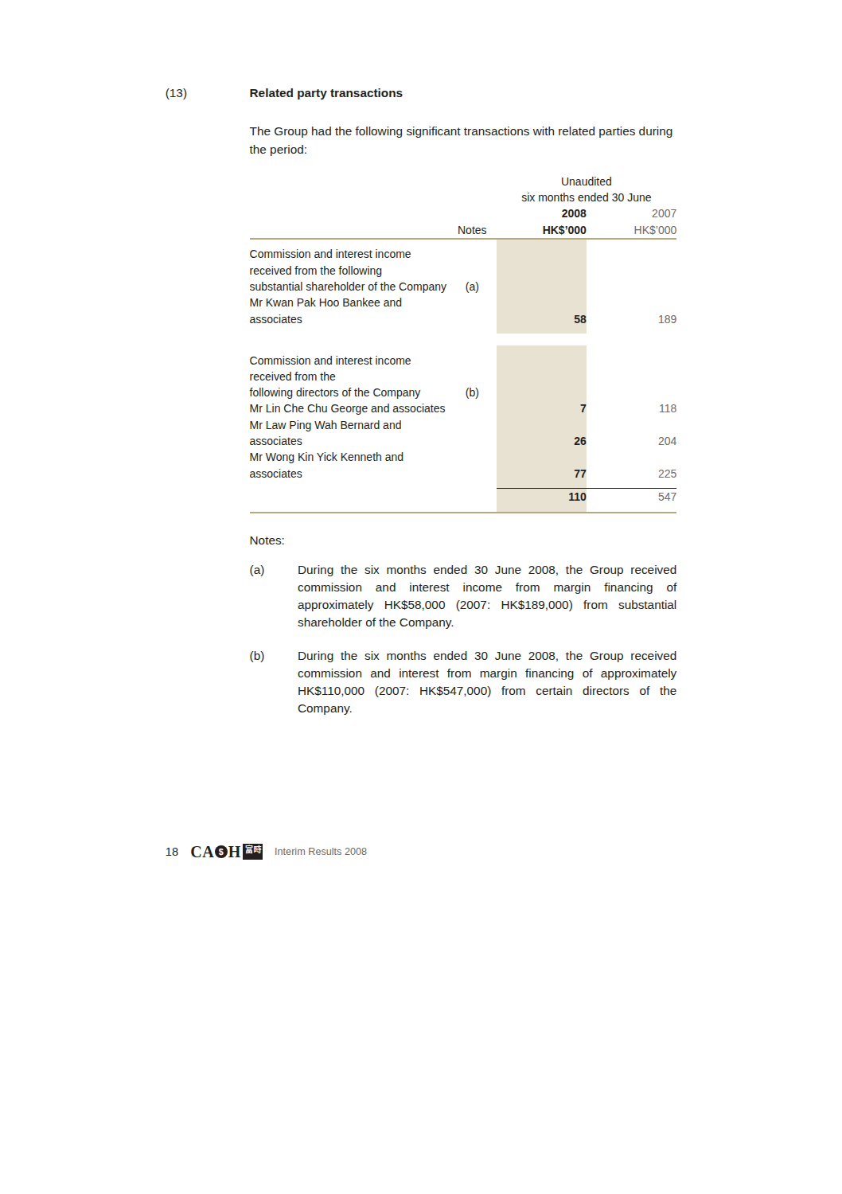(13)
Related party transactions
The Group had the following significant transactions with related parties during the period:
| | | Unaudited |
| | | six months ended 30 June |
| | | 2008 | 2007 |
| | Notes | HK$’000 | HK$’000 |
| Commission and interest income received from the following | | | |
| substantial shareholder of the Company | (a) | | |
| Mr Kwan Pak Hoo Bankee and associates | | 58 | 189 |
| Commission and interest income received from the | | | |
| following directors of the Company | (b) | | |
| Mr Lin Che Chu George and associates | | 7 | 118 |
| Mr Law Ping Wah Bernard and associates | | 26 | 204 |
| Mr Wong Kin Yick Kenneth and associates | | 77 | 225 |
| | | 110 | 547 |
Notes:
(a)
During the six months ended 30 June 2008, the Group received commission and interest income from margin financing of approximately HK$58,000 (2007: HK$189,000) from substantial shareholder of the Company.
(b)
During the six months ended 30 June 2008, the Group received commission and interest from margin financing of approximately HK$110,000 (2007: HK$547,000) from certain directors of the Company.
18 CA$H時富 Interim Results 2008